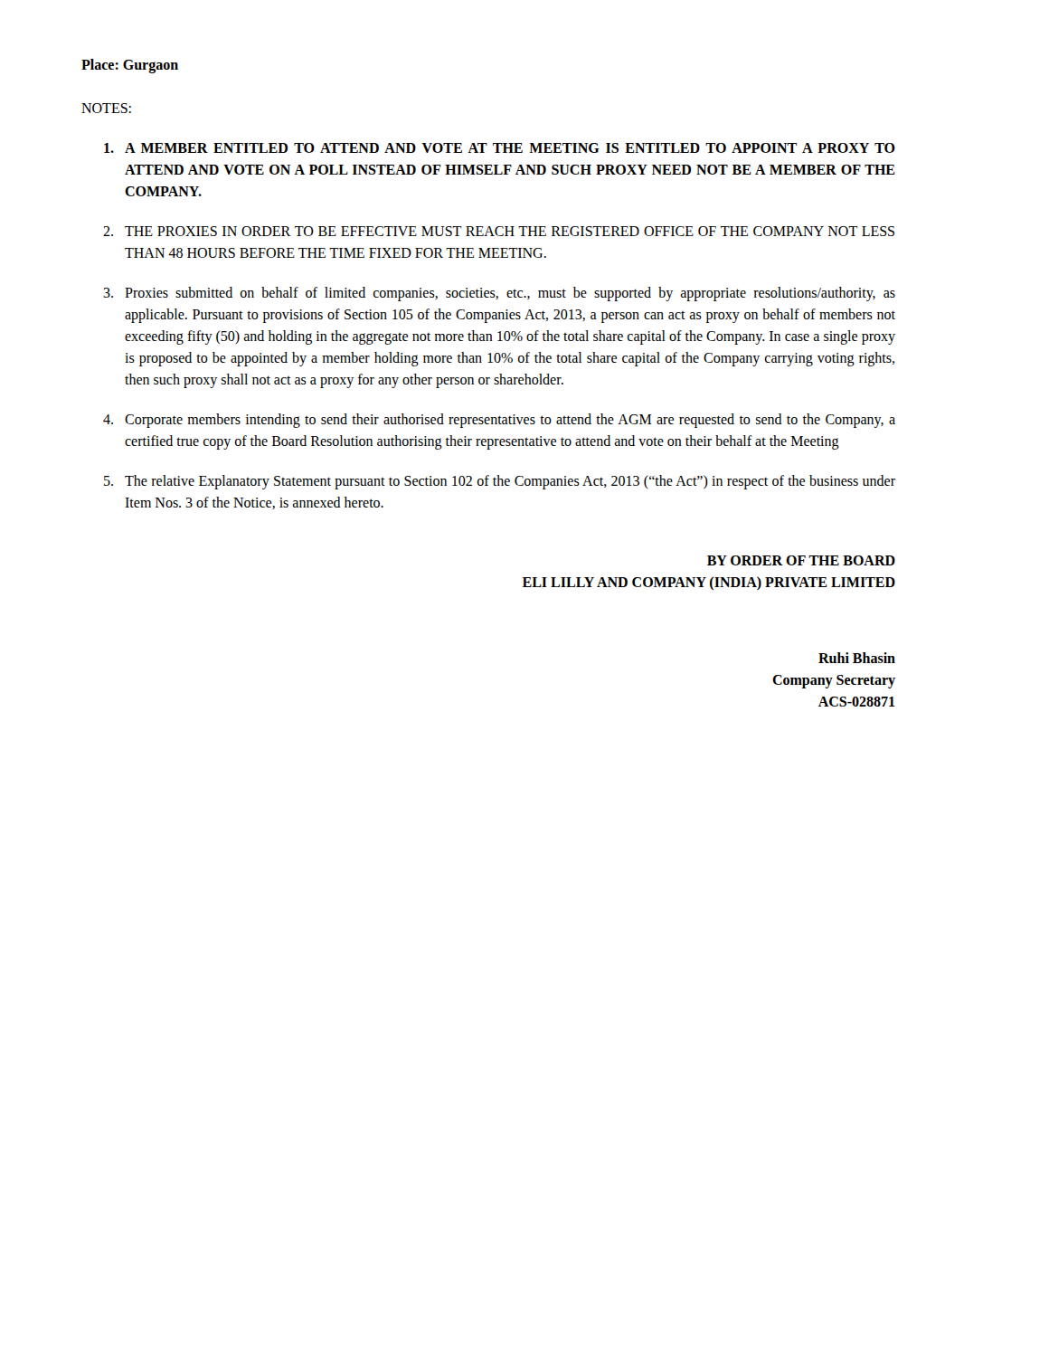Place: Gurgaon
NOTES:
A member entitled to attend and vote at the meeting is entitled to appoint a proxy to attend and vote on a poll instead of himself and such proxy need not be a member of the company.
The proxies in order to be effective must reach the registered office of the Company not less than 48 hours before the time fixed for the meeting.
Proxies submitted on behalf of limited companies, societies, etc., must be supported by appropriate resolutions/authority, as applicable. Pursuant to provisions of Section 105 of the Companies Act, 2013, a person can act as proxy on behalf of members not exceeding fifty (50) and holding in the aggregate not more than 10% of the total share capital of the Company. In case a single proxy is proposed to be appointed by a member holding more than 10% of the total share capital of the Company carrying voting rights, then such proxy shall not act as a proxy for any other person or shareholder.
Corporate members intending to send their authorised representatives to attend the AGM are requested to send to the Company, a certified true copy of the Board Resolution authorising their representative to attend and vote on their behalf at the Meeting
The relative Explanatory Statement pursuant to Section 102 of the Companies Act, 2013 (“the Act”) in respect of the business under Item Nos. 3 of the Notice, is annexed hereto.
BY ORDER OF THE BOARD
ELI LILLY AND COMPANY (INDIA) PRIVATE LIMITED
Ruhi Bhasin
Company Secretary
ACS-028871